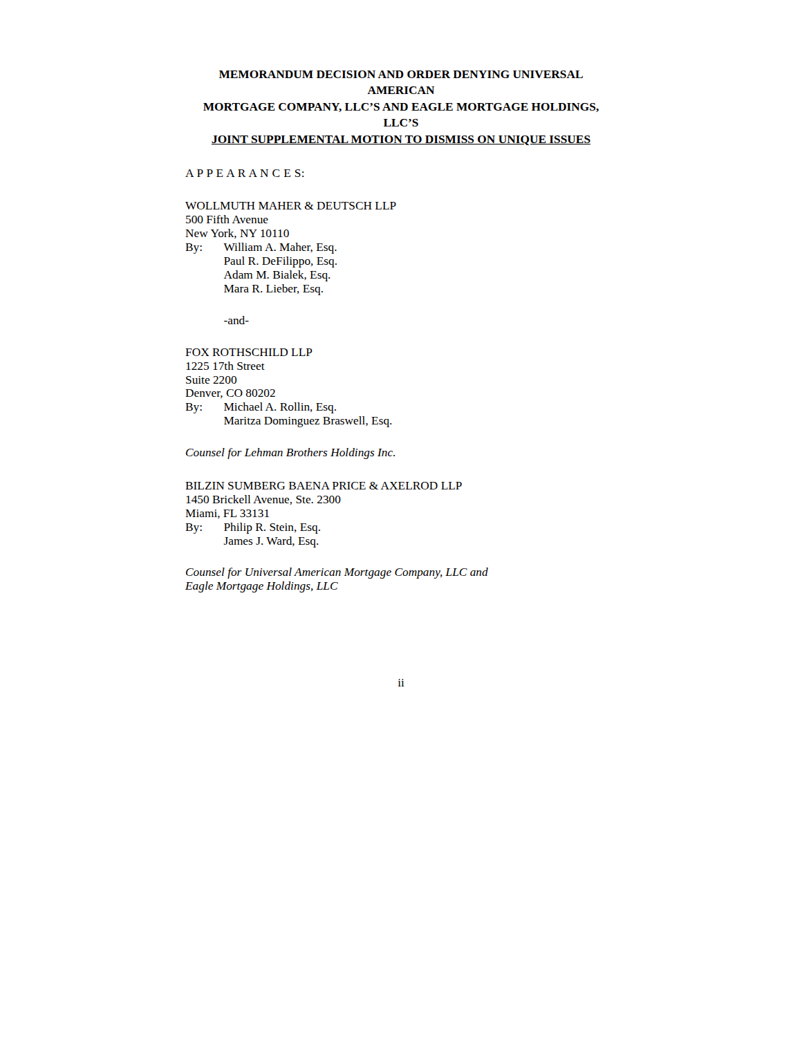Memorandum Decision and Order Denying Universal American
Mortgage Company, LLC’s and Eagle Mortgage Holdings, LLC’s
Joint Supplemental Motion to Dismiss on Unique Issues
A P P E A R A N C E S:
WOLLMUTH MAHER & DEUTSCH LLP
500 Fifth Avenue
New York, NY 10110
| By: | William A. Maher, Esq. |
| | Paul R. DeFilippo, Esq. |
| | Adam M. Bialek, Esq. |
| | Mara R. Lieber, Esq. |
-and-
FOX ROTHSCHILD LLP
1225 17th Street
Suite 2200
Denver, CO 80202
| By: | Michael A. Rollin, Esq. |
| | Maritza Dominguez Braswell, Esq. |
Counsel for Lehman Brothers Holdings Inc.
BILZIN SUMBERG BAENA PRICE & AXELROD LLP
1450 Brickell Avenue, Ste. 2300
Miami, FL 33131
| By: | Philip R. Stein, Esq. |
| | James J. Ward, Esq. |
Counsel for Universal American Mortgage Company, LLC and
Eagle Mortgage Holdings, LLC
ii